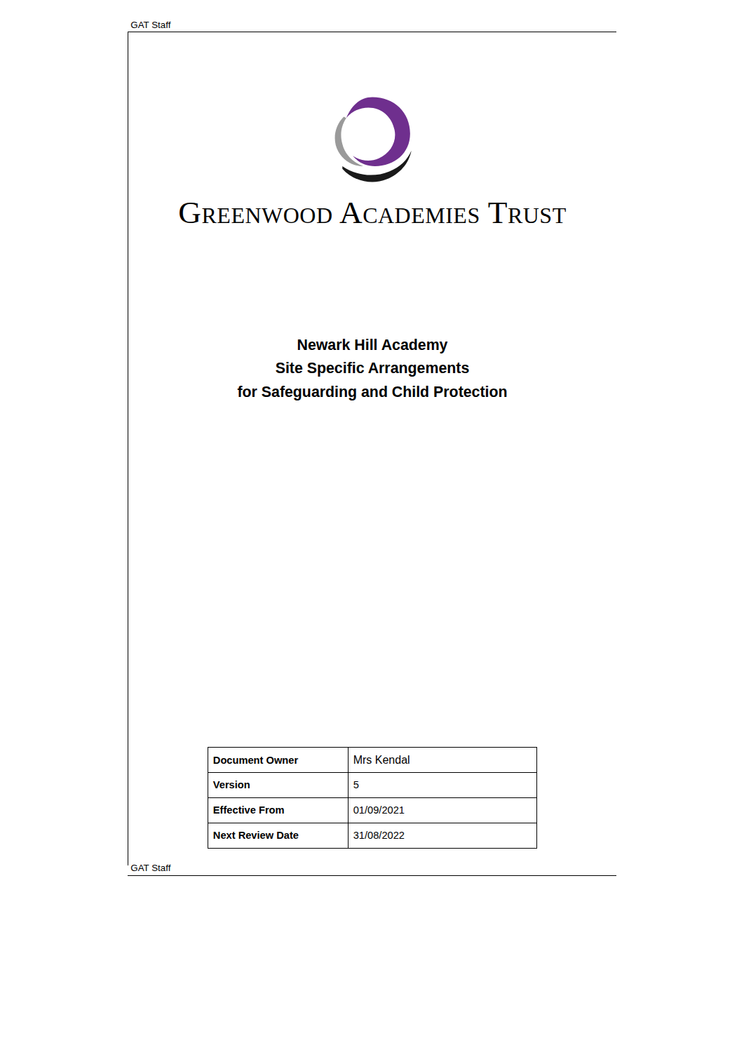GAT Staff
Greenwood Academies Trust
Newark Hill Academy
Site Specific Arrangements
for Safeguarding and Child Protection
| Document Owner | Mrs Kendal |
| Version | 5 |
| Effective From | 01/09/2021 |
| Next Review Date | 31/08/2022 |
GAT Staff